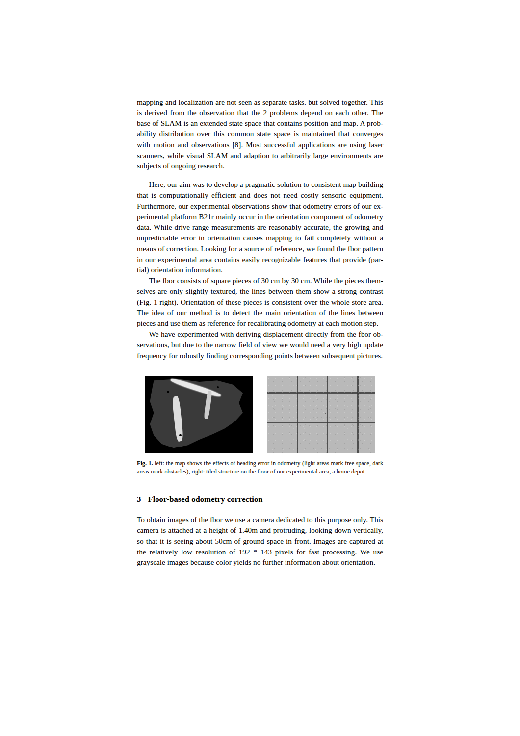mapping and localization are not seen as separate tasks, but solved together. This is derived from the observation that the 2 problems depend on each other. The base of SLAM is an extended state space that contains position and map. A probability distribution over this common state space is maintained that converges with motion and observations [8]. Most successful applications are using laser scanners, while visual SLAM and adaption to arbitrarily large environments are subjects of ongoing research.
Here, our aim was to develop a pragmatic solution to consistent map building that is computationally efficient and does not need costly sensoric equipment. Furthermore, our experimental observations show that odometry errors of our experimental platform B21r mainly occur in the orientation component of odometry data. While drive range measurements are reasonably accurate, the growing and unpredictable error in orientation causes mapping to fail completely without a means of correction. Looking for a source of reference, we found the fbor pattern in our experimental area contains easily recognizable features that provide (partial) orientation information.
The fbor consists of square pieces of 30 cm by 30 cm. While the pieces themselves are only slightly textured, the lines between them show a strong contrast (Fig. 1 right). Orientation of these pieces is consistent over the whole store area. The idea of our method is to detect the main orientation of the lines between pieces and use them as reference for recalibrating odometry at each motion step.
We have experimented with deriving displacement directly from the fbor observations, but due to the narrow field of view we would need a very high update frequency for robustly finding corresponding points between subsequent pictures.
Fig. 1. left: the map shows the effects of heading error in odometry (light areas mark free space, dark areas mark obstacles), right: tiled structure on the floor of our experimental area, a home depot
3 Floor-based odometry correction
To obtain images of the fbor we use a camera dedicated to this purpose only. This camera is attached at a height of 1.40m and protruding, looking down vertically, so that it is seeing about 50cm of ground space in front. Images are captured at the relatively low resolution of 192 * 143 pixels for fast processing. We use grayscale images because color yields no further information about orientation.